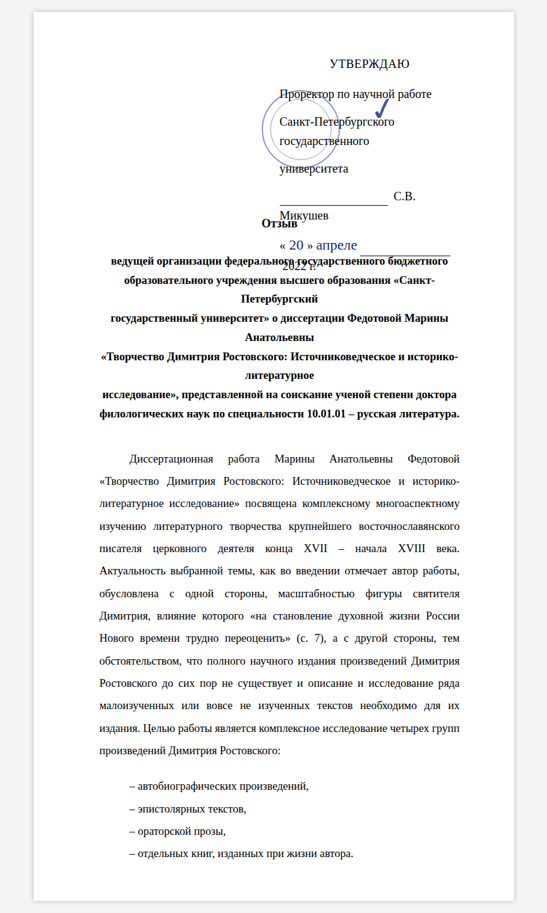УТВЕРЖДАЮ
✓
Проректор по научной работе
Санкт-Петербургского государственного
университета
С.В. Микушев
« 20 » апреле 2022 г.
Отзыв
ведущей организации федерального государственного бюджетного
образовательного учреждения высшего образования «Санкт-Петербургский
государственный университет» о диссертации Федотовой Марины Анатольевны
«Творчество Димитрия Ростовского: Источниковедческое и историко-литературное
исследование», представленной на соискание ученой степени доктора
филологических наук по специальности 10.01.01 – русская литература.
Диссертационная работа Марины Анатольевны Федотовой «Творчество Димитрия Ростовского: Источниковедческое и историко-литературное исследование» посвящена комплексному многоаспектному изучению литературного творчества крупнейшего восточнославянского писателя церковного деятеля конца XVII – начала XVIII века. Актуальность выбранной темы, как во введении отмечает автор работы, обусловлена с одной стороны, масштабностью фигуры святителя Димитрия, влияние которого «на становление духовной жизни России Нового времени трудно переоценить» (с. 7), а с другой стороны, тем обстоятельством, что полного научного издания произведений Димитрия Ростовского до сих пор не существует и описание и исследование ряда малоизученных или вовсе не изученных текстов необходимо для их издания. Целью работы является комплексное исследование четырех групп произведений Димитрия Ростовского:
автобиографических произведений,
эпистолярных текстов,
ораторской прозы,
отдельных книг, изданных при жизни автора.